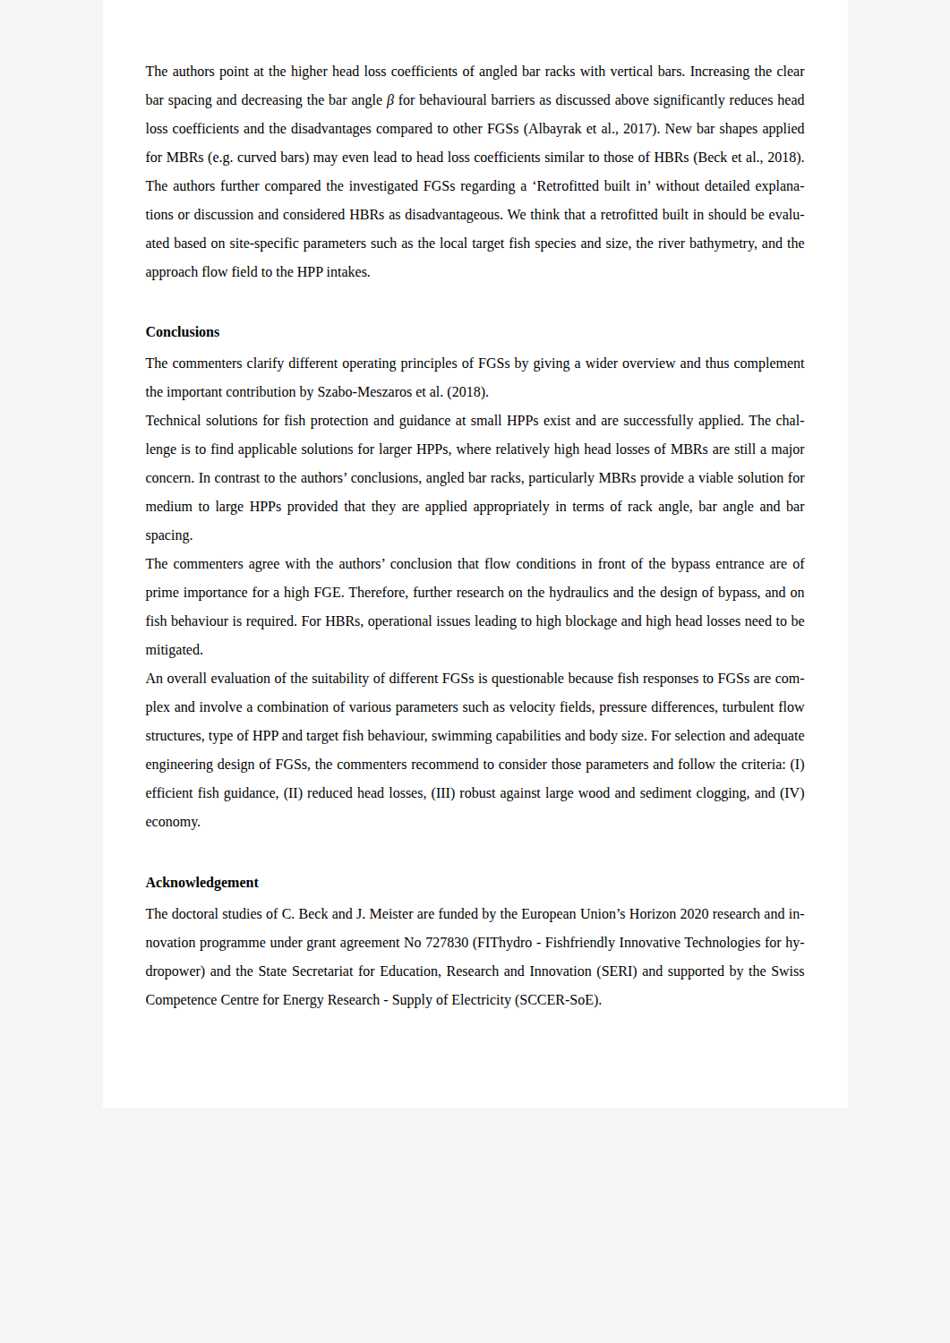The authors point at the higher head loss coefficients of angled bar racks with vertical bars. Increasing the clear bar spacing and decreasing the bar angle β for behavioural barriers as discussed above significantly reduces head loss coefficients and the disadvantages compared to other FGSs (Albayrak et al., 2017). New bar shapes applied for MBRs (e.g. curved bars) may even lead to head loss coefficients similar to those of HBRs (Beck et al., 2018). The authors further compared the investigated FGSs regarding a ‘Retrofitted built in’ without detailed explanations or discussion and considered HBRs as disadvantageous. We think that a retrofitted built in should be evaluated based on site-specific parameters such as the local target fish species and size, the river bathymetry, and the approach flow field to the HPP intakes.
Conclusions
The commenters clarify different operating principles of FGSs by giving a wider overview and thus complement the important contribution by Szabo-Meszaros et al. (2018).
Technical solutions for fish protection and guidance at small HPPs exist and are successfully applied. The challenge is to find applicable solutions for larger HPPs, where relatively high head losses of MBRs are still a major concern. In contrast to the authors’ conclusions, angled bar racks, particularly MBRs provide a viable solution for medium to large HPPs provided that they are applied appropriately in terms of rack angle, bar angle and bar spacing.
The commenters agree with the authors’ conclusion that flow conditions in front of the bypass entrance are of prime importance for a high FGE. Therefore, further research on the hydraulics and the design of bypass, and on fish behaviour is required. For HBRs, operational issues leading to high blockage and high head losses need to be mitigated.
An overall evaluation of the suitability of different FGSs is questionable because fish responses to FGSs are complex and involve a combination of various parameters such as velocity fields, pressure differences, turbulent flow structures, type of HPP and target fish behaviour, swimming capabilities and body size. For selection and adequate engineering design of FGSs, the commenters recommend to consider those parameters and follow the criteria: (I) efficient fish guidance, (II) reduced head losses, (III) robust against large wood and sediment clogging, and (IV) economy.
Acknowledgement
The doctoral studies of C. Beck and J. Meister are funded by the European Union’s Horizon 2020 research and innovation programme under grant agreement No 727830 (FIThydro - Fishfriendly Innovative Technologies for hydropower) and the State Secretariat for Education, Research and Innovation (SERI) and supported by the Swiss Competence Centre for Energy Research - Supply of Electricity (SCCER-SoE).